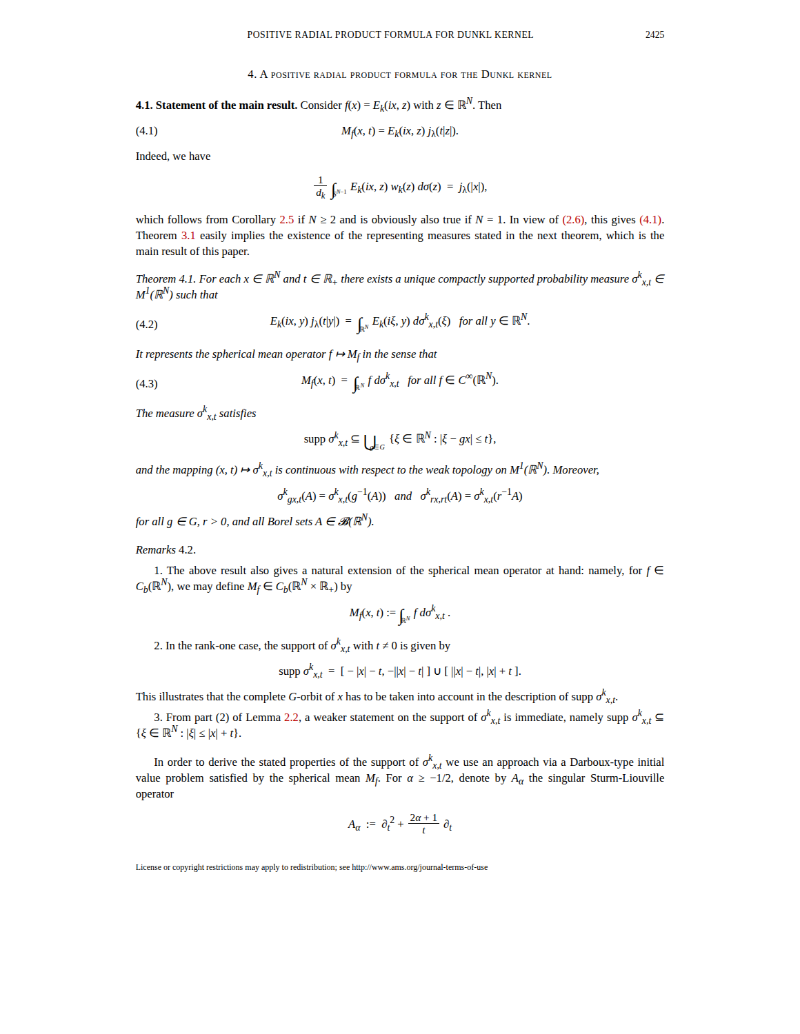POSITIVE RADIAL PRODUCT FORMULA FOR DUNKL KERNEL 2425
4. A positive radial product formula for the Dunkl kernel
4.1. Statement of the main result. Consider f(x) = Ek(ix, z) with z ∈ ℝN. Then
(4.1) Mf(x, t) = Ek(ix, z) jλ(t|z|).
Indeed, we have
1 dk ∫SN−1 Ek(ix, z) wk(z) dσ(z) = jλ(|x|),
which follows from Corollary 2.5 if N ≥ 2 and is obviously also true if N = 1. In view of (2.6), this gives (4.1). Theorem 3.1 easily implies the existence of the representing measures stated in the next theorem, which is the main result of this paper.
Theorem 4.1. For each x ∈ ℝN and t ∈ ℝ+ there exists a unique compactly supported probability measure σkx,t ∈ M1(ℝN) such that
(4.2) Ek(ix, y) jλ(t|y|) = ∫ℝN Ek(iξ, y) dσkx,t(ξ) for all y ∈ ℝN.
It represents the spherical mean operator f ↦ Mf in the sense that
(4.3) Mf(x, t) = ∫ℝN f dσkx,t for all f ∈ C∞(ℝN).
The measure σkx,t satisfies
supp σkx,t ⊆ ⋃g∈G {ξ ∈ ℝN : |ξ − gx| ≤ t},
and the mapping (x, t) ↦ σkx,t is continuous with respect to the weak topology on M1(ℝN). Moreover,
σkgx,t(A) = σkx,t(g−1(A)) and σkrx,rt(A) = σkx,t(r−1A)
for all g ∈ G, r > 0, and all Borel sets A ∈ 𝓑(ℝN).
Remarks 4.2.
1. The above result also gives a natural extension of the spherical mean operator at hand: namely, for f ∈ Cb(ℝN), we may define Mf ∈ Cb(ℝN × ℝ+) by
Mf(x, t) := ∫ℝN f dσkx,t .
2. In the rank-one case, the support of σkx,t with t ≠ 0 is given by
supp σkx,t = [ − |x| − t, −||x| − t| ] ∪ [ ||x| − t|, |x| + t ].
This illustrates that the complete G-orbit of x has to be taken into account in the description of supp σkx,t.
3. From part (2) of Lemma 2.2, a weaker statement on the support of σkx,t is immediate, namely supp σkx,t ⊆ {ξ ∈ ℝN : |ξ| ≤ |x| + t}.
In order to derive the stated properties of the support of σkx,t we use an approach via a Darboux-type initial value problem satisfied by the spherical mean Mf. For α ≥ −1/2, denote by Aα the singular Sturm-Liouville operator
Aα := ∂t2 + 2α + 1 t ∂t
License or copyright restrictions may apply to redistribution; see http://www.ams.org/journal-terms-of-use